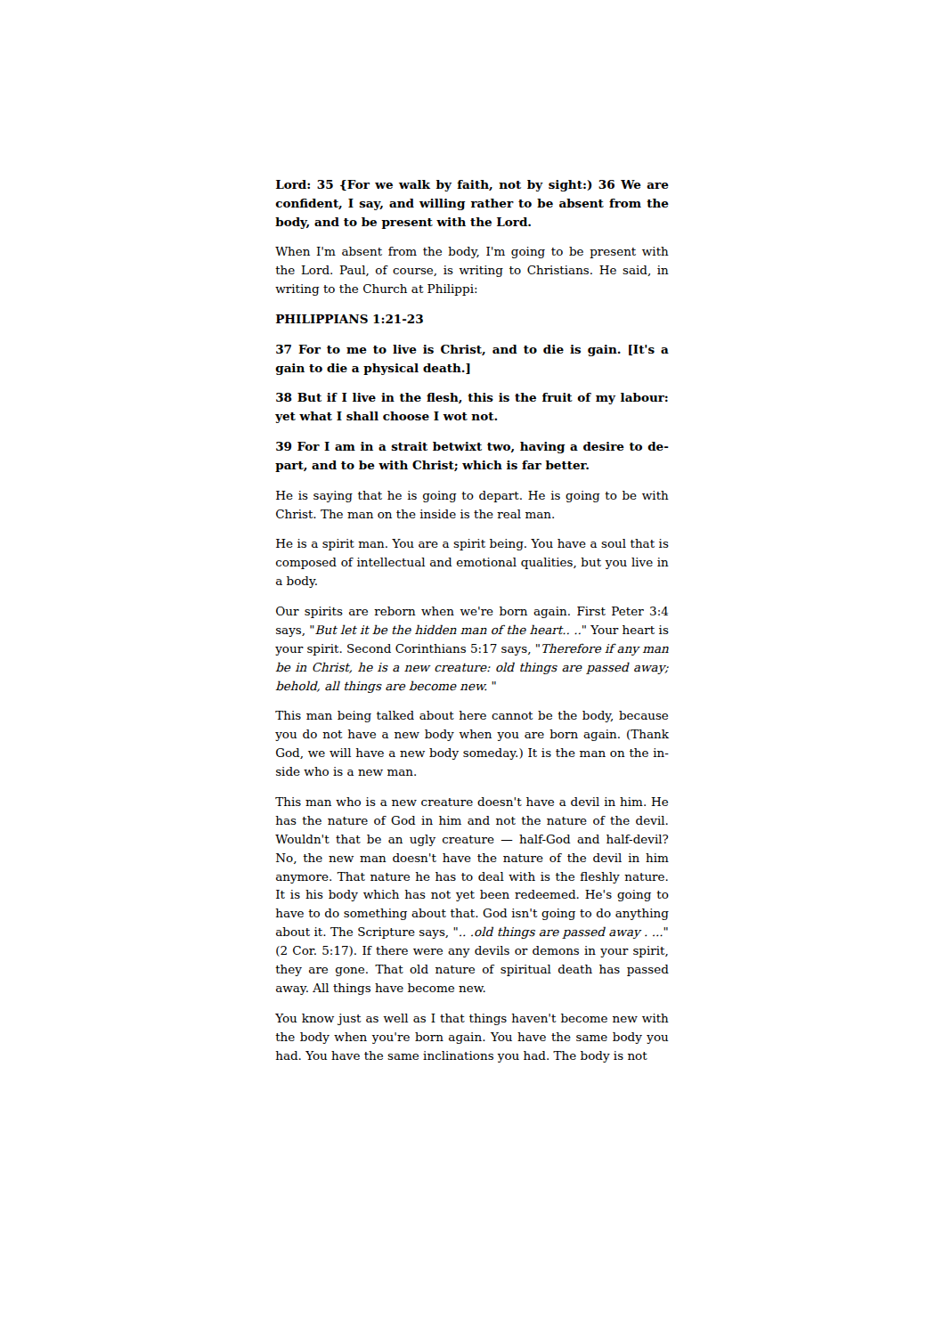Lord: 35 {For we walk by faith, not by sight:) 36 We are confident, I say, and willing rather to be absent from the body, and to be present with the Lord.
When I'm absent from the body, I'm going to be present with the Lord. Paul, of course, is writing to Christians. He said, in writing to the Church at Philippi:
PHILIPPIANS 1:21-23
37 For to me to live is Christ, and to die is gain. [It's a gain to die a physical death.]
38 But if I live in the flesh, this is the fruit of my labour: yet what I shall choose I wot not.
39 For I am in a strait betwixt two, having a desire to depart, and to be with Christ; which is far better.
He is saying that he is going to depart. He is going to be with Christ. The man on the inside is the real man.
He is a spirit man. You are a spirit being. You have a soul that is composed of intellectual and emotional qualities, but you live in a body.
Our spirits are reborn when we're born again. First Peter 3:4 says, "But let it be the hidden man of the heart.. .." Your heart is your spirit. Second Corinthians 5:17 says, "Therefore if any man be in Christ, he is a new creature: old things are passed away; behold, all things are become new. "
This man being talked about here cannot be the body, because you do not have a new body when you are born again. (Thank God, we will have a new body someday.) It is the man on the inside who is a new man.
This man who is a new creature doesn't have a devil in him. He has the nature of God in him and not the nature of the devil. Wouldn't that be an ugly creature — half-God and half-devil? No, the new man doesn't have the nature of the devil in him anymore. That nature he has to deal with is the fleshly nature. It is his body which has not yet been redeemed. He's going to have to do something about that. God isn't going to do anything about it. The Scripture says, ".. .old things are passed away . ..." (2 Cor. 5:17). If there were any devils or demons in your spirit, they are gone. That old nature of spiritual death has passed away. All things have become new.
You know just as well as I that things haven't become new with the body when you're born again. You have the same body you had. You have the same inclinations you had. The body is not